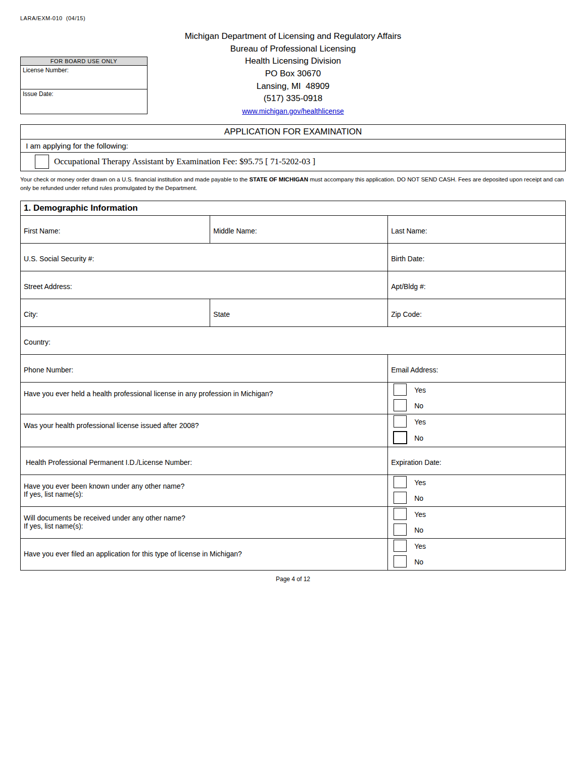LARA/EXM-010 (04/15)
FOR BOARD USE ONLY
License Number:
Issue Date:
Michigan Department of Licensing and Regulatory Affairs
Bureau of Professional Licensing
Health Licensing Division
PO Box 30670
Lansing, MI 48909
(517) 335-0918
www.michigan.gov/healthlicense
| APPLICATION FOR EXAMINATION |
| I am applying for the following: |
| Occupational Therapy Assistant by Examination Fee: $95.75 [ 71-5202-03 ] |
Your check or money order drawn on a U.S. financial institution and made payable to the STATE OF MICHIGAN must accompany this application. DO NOT SEND CASH. Fees are deposited upon receipt and can only be refunded under refund rules promulgated by the Department.
| 1. Demographic Information |
| First Name: | Middle Name: | Last Name: |
| U.S. Social Security #: | Birth Date: |
| Street Address: | Apt/Bldg #: |
| City: | State | Zip Code: |
| Country: |
| Phone Number: | Email Address: |
| Have you ever held a health professional license in any profession in Michigan? | Yes No |
| Was your health professional license issued after 2008? | Yes No |
| Health Professional Permanent I.D./License Number: | Expiration Date: |
| Have you ever been known under any other name? If yes, list name(s): | Yes No |
| Will documents be received under any other name? If yes, list name(s): | Yes No |
| Have you ever filed an application for this type of license in Michigan? | Yes No |
Page 4 of 12